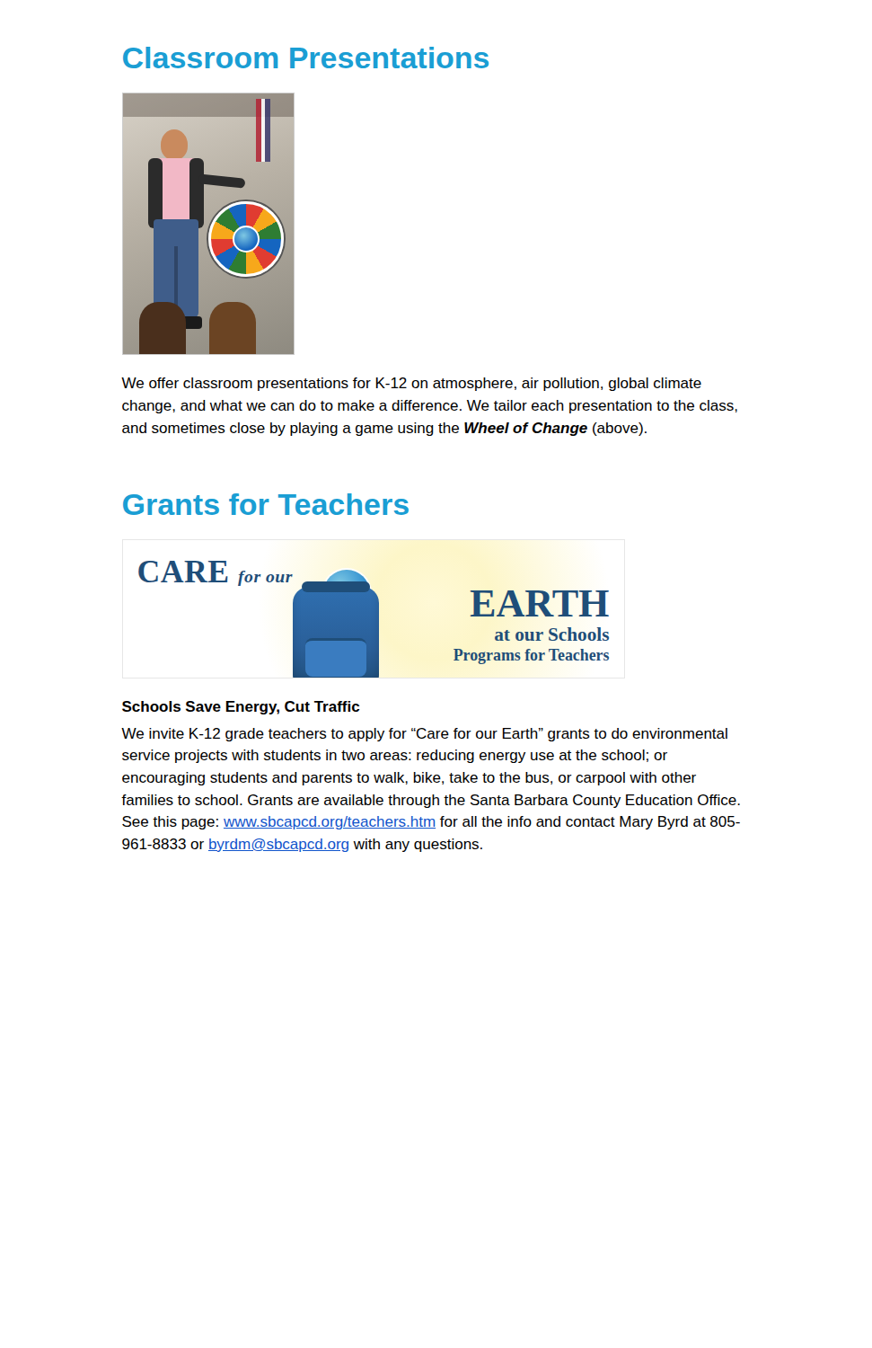Classroom Presentations
We offer classroom presentations for K-12 on atmosphere, air pollution, global climate change, and what we can do to make a difference. We tailor each presentation to the class, and sometimes close by playing a game using the Wheel of Change (above).
Grants for Teachers
CARE for our
EARTH
at our Schools
Programs for Teachers
Schools Save Energy, Cut Traffic
We invite K-12 grade teachers to apply for “Care for our Earth” grants to do environmental service projects with students in two areas: reducing energy use at the school; or encouraging students and parents to walk, bike, take to the bus, or carpool with other families to school. Grants are available through the Santa Barbara County Education Office. See this page: www.sbcapcd.org/teachers.htm for all the info and contact Mary Byrd at 805-961-8833 or byrdm@sbcapcd.org with any questions.